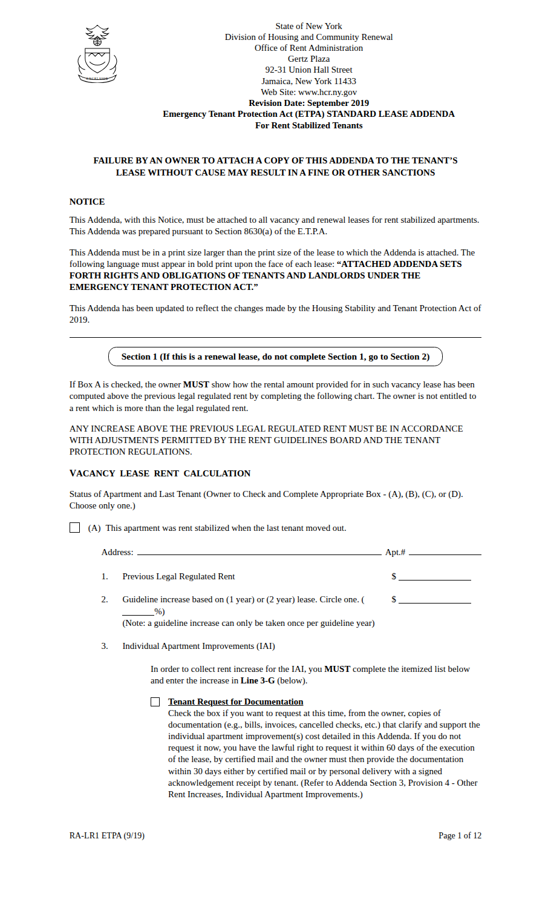EXCELSIOR
State of New York Division of Housing and Community Renewal Office of Rent Administration Gertz Plaza 92-31 Union Hall Street Jamaica, New York 11433 Web Site: www.hcr.ny.gov Revision Date: September 2019 Emergency Tenant Protection Act (ETPA) STANDARD LEASE ADDENDA For Rent Stabilized Tenants
FAILURE BY AN OWNER TO ATTACH A COPY OF THIS ADDENDA TO THE TENANT’S
LEASE WITHOUT CAUSE MAY RESULT IN A FINE OR OTHER SANCTIONS
NOTICE
This Addenda, with this Notice, must be attached to all vacancy and renewal leases for rent stabilized apartments. This Addenda was prepared pursuant to Section 8630(a) of the E.T.P.A.
This Addenda must be in a print size larger than the print size of the lease to which the Addenda is attached. The following language must appear in bold print upon the face of each lease: “ATTACHED ADDENDA SETS FORTH RIGHTS AND OBLIGATIONS OF TENANTS AND LANDLORDS UNDER THE EMERGENCY TENANT PROTECTION ACT.”
This Addenda has been updated to reflect the changes made by the Housing Stability and Tenant Protection Act of 2019.
Section 1 (If this is a renewal lease, do not complete Section 1, go to Section 2)
If Box A is checked, the owner MUST show how the rental amount provided for in such vacancy lease has been computed above the previous legal regulated rent by completing the following chart. The owner is not entitled to a rent which is more than the legal regulated rent.
ANY INCREASE ABOVE THE PREVIOUS LEGAL REGULATED RENT MUST BE IN ACCORDANCE WITH ADJUSTMENTS PERMITTED BY THE RENT GUIDELINES BOARD AND THE TENANT PROTECTION REGULATIONS.
VACANCY LEASE RENT CALCULATION
Status of Apartment and Last Tenant (Owner to Check and Complete Appropriate Box - (A), (B), (C), or (D). Choose only one.)
(A) This apartment was rent stabilized when the last tenant moved out.
Address: Apt.#
1. Previous Legal Regulated Rent $
2. Guideline increase based on (1 year) or (2 year) lease. Circle one. ( %)
(Note: a guideline increase can only be taken once per guideline year) $
3. Individual Apartment Improvements (IAI)
In order to collect rent increase for the IAI, you MUST complete the itemized list below and enter the increase in Line 3-G (below).
Tenant Request for Documentation
Check the box if you want to request at this time, from the owner, copies of documentation (e.g., bills, invoices, cancelled checks, etc.) that clarify and support the individual apartment improvement(s) cost detailed in this Addenda. If you do not request it now, you have the lawful right to request it within 60 days of the execution of the lease, by certified mail and the owner must then provide the documentation within 30 days either by certified mail or by personal delivery with a signed acknowledgement receipt by tenant. (Refer to Addenda Section 3, Provision 4 - Other Rent Increases, Individual Apartment Improvements.)
RA-LR1 ETPA (9/19) Page 1 of 12